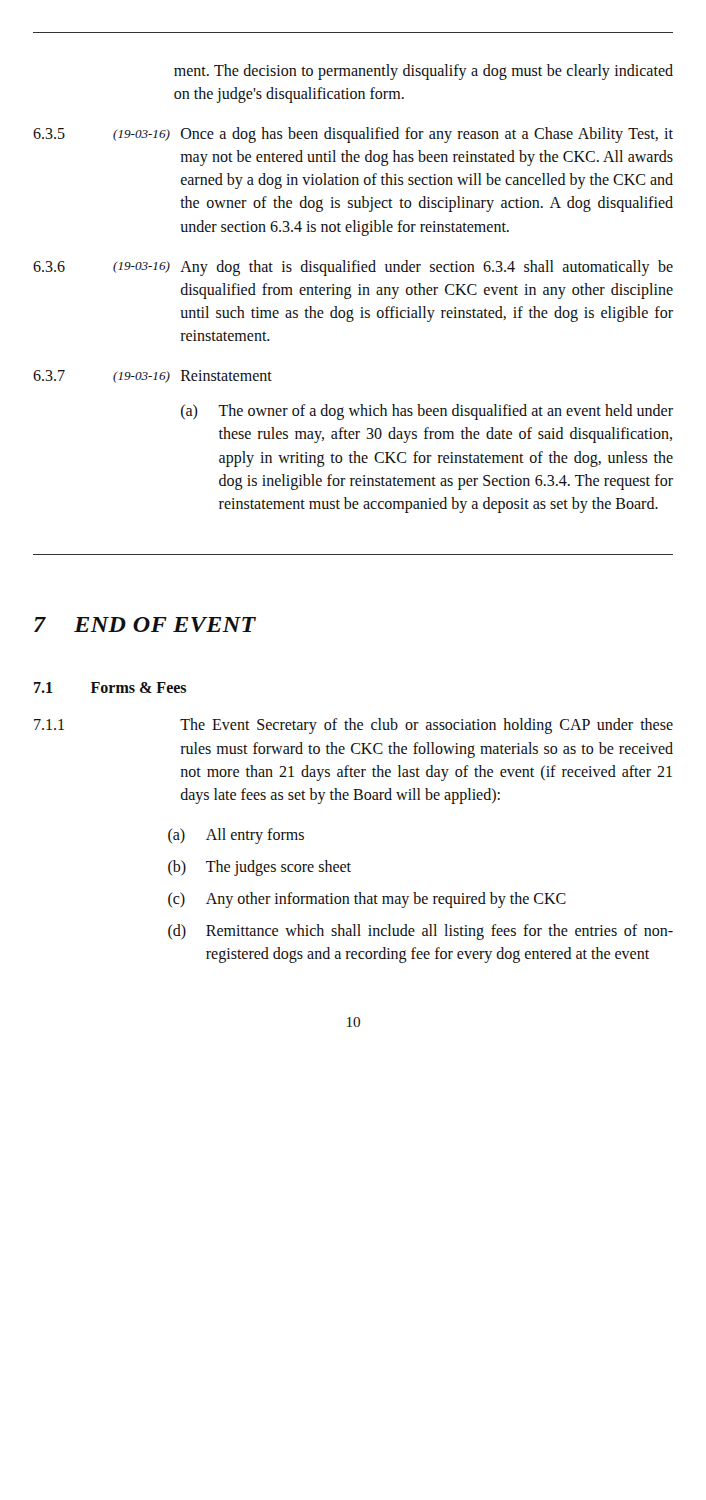ment. The decision to permanently disqualify a dog must be clearly indicated on the judge's disqualification form.
6.3.5
(19-03-16)
Once a dog has been disqualified for any reason at a Chase Ability Test, it may not be entered until the dog has been reinstated by the CKC. All awards earned by a dog in violation of this section will be cancelled by the CKC and the owner of the dog is subject to disciplinary action. A dog disqualified under section 6.3.4 is not eligible for reinstatement.
6.3.6
(19-03-16)
Any dog that is disqualified under section 6.3.4 shall automatically be disqualified from entering in any other CKC event in any other discipline until such time as the dog is officially reinstated, if the dog is eligible for reinstatement.
6.3.7
(19-03-16)
Reinstatement
(a)
The owner of a dog which has been disqualified at an event held under these rules may, after 30 days from the date of said disqualification, apply in writing to the CKC for reinstatement of the dog, unless the dog is ineligible for reinstatement as per Section 6.3.4. The request for reinstatement must be accompanied by a deposit as set by the Board.
7 END OF EVENT
7.1 Forms & Fees
7.1.1
The Event Secretary of the club or association holding CAP under these rules must forward to the CKC the following materials so as to be received not more than 21 days after the last day of the event (if received after 21 days late fees as set by the Board will be applied):
(a) All entry forms
(b) The judges score sheet
(c) Any other information that may be required by the CKC
(d) Remittance which shall include all listing fees for the entries of non-registered dogs and a recording fee for every dog entered at the event
10